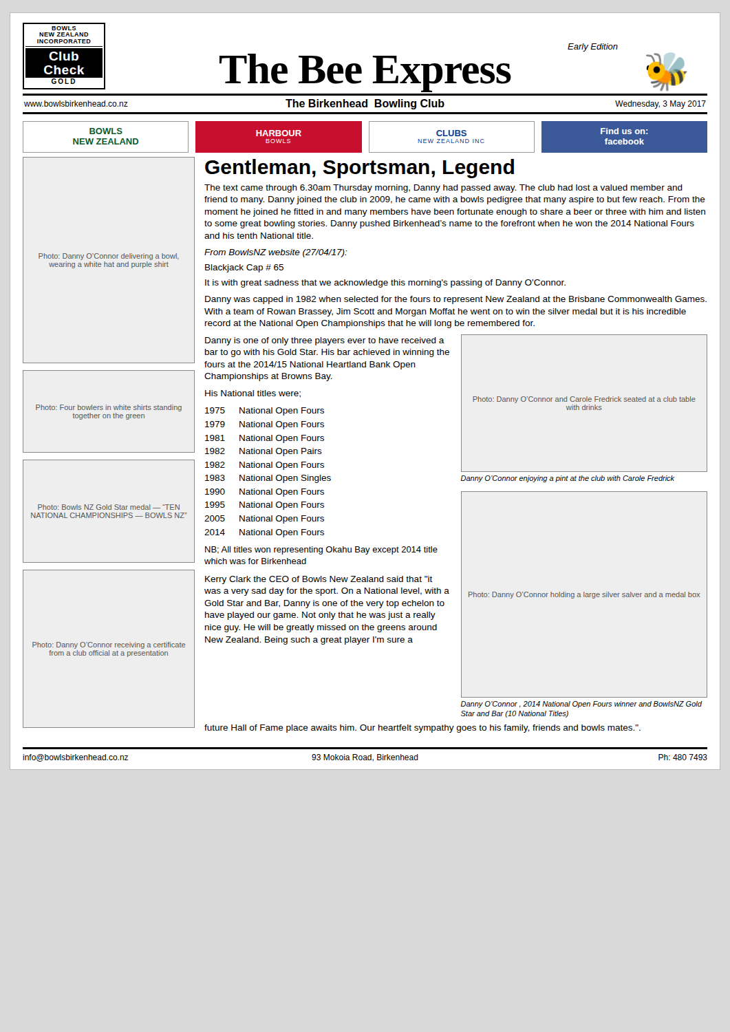BOWLS
NEW ZEALAND
INCORPORATED
Club
Check
GOLD
Early Edition
The Bee Express
🐝
www.bowlsbirkenhead.co.nz The Birkenhead Bowling Club Wednesday, 3 May 2017
BOWLS
NEW ZEALAND
HARBOUR
BOWLS
CLUBS
NEW ZEALAND INC
Find us on:
facebook
Photo: Danny O’Connor delivering a bowl, wearing a white hat and purple shirt
Photo: Four bowlers in white shirts standing together on the green
Photo: Bowls NZ Gold Star medal — “TEN NATIONAL CHAMPIONSHIPS — BOWLS NZ”
Photo: Danny O’Connor receiving a certificate from a club official at a presentation
Gentleman, Sportsman, Legend
The text came through 6.30am Thursday morning, Danny had passed away. The club had lost a valued member and friend to many. Danny joined the club in 2009, he came with a bowls pedigree that many aspire to but few reach. From the moment he joined he fitted in and many members have been fortunate enough to share a beer or three with him and listen to some great bowling stories. Danny pushed Birkenhead’s name to the forefront when he won the 2014 National Fours and his tenth National title.
From BowlsNZ website (27/04/17):
Blackjack Cap # 65
It is with great sadness that we acknowledge this morning's passing of Danny O'Connor.
Danny was capped in 1982 when selected for the fours to represent New Zealand at the Brisbane Commonwealth Games. With a team of Rowan Brassey, Jim Scott and Morgan Moffat he went on to win the silver medal but it is his incredible record at the National Open Championships that he will long be remembered for.
Danny is one of only three players ever to have received a bar to go with his Gold Star. His bar achieved in winning the fours at the 2014/15 National Heartland Bank Open Championships at Browns Bay.
His National titles were;
1975 National Open Fours
1979 National Open Fours
1981 National Open Fours
1982 National Open Pairs
1982 National Open Fours
1983 National Open Singles
1990 National Open Fours
1995 National Open Fours
2005 National Open Fours
2014 National Open Fours
NB; All titles won representing Okahu Bay except 2014 title which was for Birkenhead
Kerry Clark the CEO of Bowls New Zealand said that "it was a very sad day for the sport. On a National level, with a Gold Star and Bar, Danny is one of the very top echelon to have played our game. Not only that he was just a really nice guy. He will be greatly missed on the greens around New Zealand. Being such a great player I'm sure a
Photo: Danny O’Connor and Carole Fredrick seated at a club table with drinks
Danny O’Connor enjoying a pint at the club with Carole Fredrick
Photo: Danny O’Connor holding a large silver salver and a medal box
Danny O’Connor , 2014 National Open Fours winner and BowlsNZ Gold Star and Bar (10 National Titles)
future Hall of Fame place awaits him. Our heartfelt sympathy goes to his family, friends and bowls mates.".
info@bowlsbirkenhead.co.nz 93 Mokoia Road, Birkenhead Ph: 480 7493